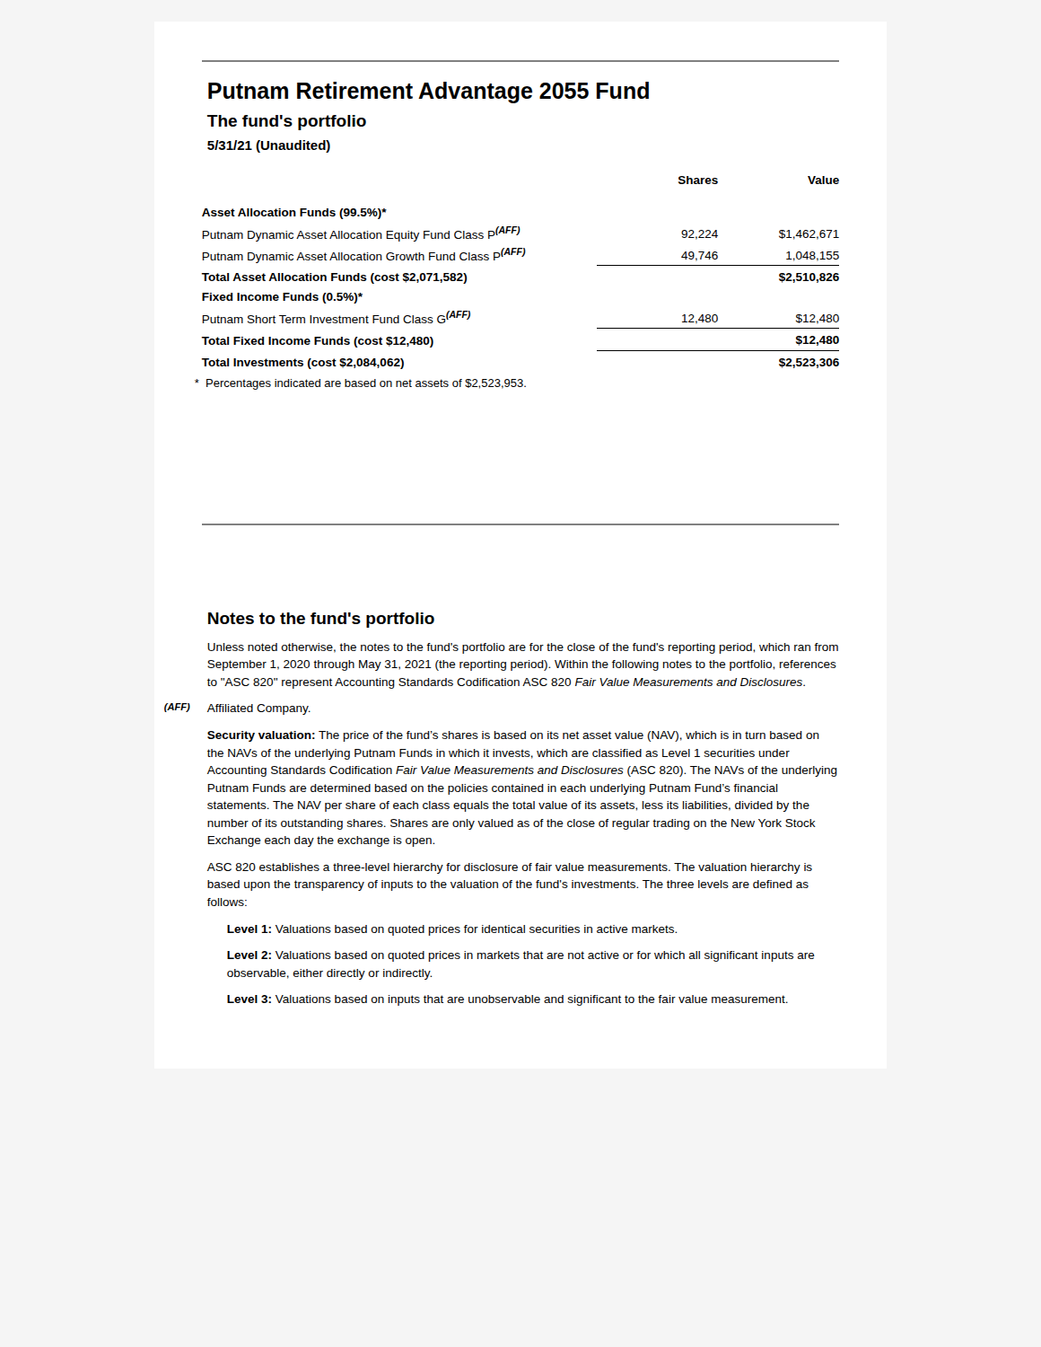Putnam Retirement Advantage 2055 Fund
The fund's portfolio
5/31/21 (Unaudited)
| | Shares | Value |
| --- | --- | --- |
| Asset Allocation Funds (99.5%) * | | |
| Putnam Dynamic Asset Allocation Equity Fund Class P (AFF) | 92,224 | $1,462,671 |
| Putnam Dynamic Asset Allocation Growth Fund Class P (AFF) | 49,746 | 1,048,155 |
| Total Asset Allocation Funds (cost $2,071,582) | | $2,510,826 |
| Fixed Income Funds (0.5%) * | | |
| Putnam Short Term Investment Fund Class G (AFF) | 12,480 | $12,480 |
| Total Fixed Income Funds (cost $12,480) | | $12,480 |
| Total Investments (cost $2,084,062) | | $2,523,306 |
* Percentages indicated are based on net assets of $2,523,953.
Notes to the fund's portfolio
Unless noted otherwise, the notes to the fund's portfolio are for the close of the fund's reporting period, which ran from September 1, 2020 through May 31, 2021 (the reporting period). Within the following notes to the portfolio, references to "ASC 820" represent Accounting Standards Codification ASC 820 Fair Value Measurements and Disclosures.
(AFF) Affiliated Company.
Security valuation: The price of the fund’s shares is based on its net asset value (NAV), which is in turn based on the NAVs of the underlying Putnam Funds in which it invests, which are classified as Level 1 securities under Accounting Standards Codification Fair Value Measurements and Disclosures (ASC 820). The NAVs of the underlying Putnam Funds are determined based on the policies contained in each underlying Putnam Fund’s financial statements. The NAV per share of each class equals the total value of its assets, less its liabilities, divided by the number of its outstanding shares. Shares are only valued as of the close of regular trading on the New York Stock Exchange each day the exchange is open.
ASC 820 establishes a three-level hierarchy for disclosure of fair value measurements. The valuation hierarchy is based upon the transparency of inputs to the valuation of the fund's investments. The three levels are defined as follows:
Level 1: Valuations based on quoted prices for identical securities in active markets.
Level 2: Valuations based on quoted prices in markets that are not active or for which all significant inputs are observable, either directly or indirectly.
Level 3: Valuations based on inputs that are unobservable and significant to the fair value measurement.